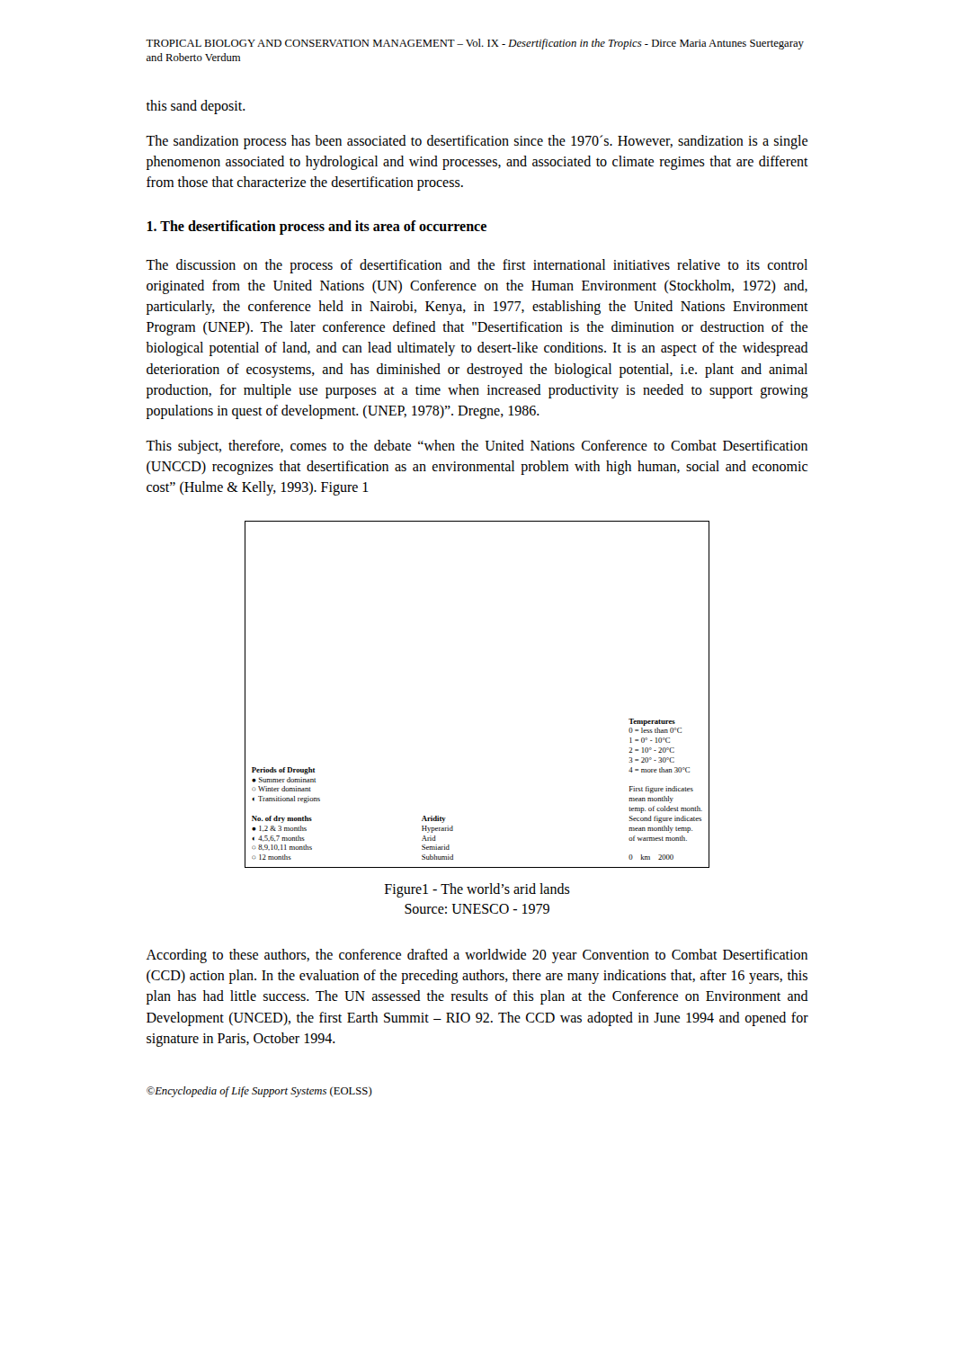TROPICAL BIOLOGY AND CONSERVATION MANAGEMENT – Vol. IX - Desertification in the Tropics - Dirce Maria Antunes Suertegaray and Roberto Verdum
this sand deposit.
The sandization process has been associated to desertification since the 1970´s. However, sandization is a single phenomenon associated to hydrological and wind processes, and associated to climate regimes that are different from those that characterize the desertification process.
1. The desertification process and its area of occurrence
The discussion on the process of desertification and the first international initiatives relative to its control originated from the United Nations (UN) Conference on the Human Environment (Stockholm, 1972) and, particularly, the conference held in Nairobi, Kenya, in 1977, establishing the United Nations Environment Program (UNEP). The later conference defined that "Desertification is the diminution or destruction of the biological potential of land, and can lead ultimately to desert-like conditions. It is an aspect of the widespread deterioration of ecosystems, and has diminished or destroyed the biological potential, i.e. plant and animal production, for multiple use purposes at a time when increased productivity is needed to support growing populations in quest of development. (UNEP, 1978)”. Dregne, 1986.
This subject, therefore, comes to the debate “when the United Nations Conference to Combat Desertification (UNCCD) recognizes that desertification as an environmental problem with high human, social and economic cost” (Hulme & Kelly, 1993). Figure 1
Periods of Drought
● Summer dominant
○ Winter dominant
◐ Transitional regions
No. of dry months
● 1,2 & 3 months
◐ 4,5,6,7 months
○ 8,9,10,11 months
○ 12 months
Aridity
Hyperarid
Arid
Semiarid
Subhumid
Temperatures
0 = less than 0°C
1 = 0° - 10°C
2 = 10° - 20°C
3 = 20° - 30°C
4 = more than 30°C
First figure indicates
mean monthly
temp. of coldest month.
Second figure indicates
mean monthly temp.
of warmest month.
0 km 2000
Figure1 - The world’s arid lands
Source: UNESCO - 1979
According to these authors, the conference drafted a worldwide 20 year Convention to Combat Desertification (CCD) action plan. In the evaluation of the preceding authors, there are many indications that, after 16 years, this plan has had little success. The UN assessed the results of this plan at the Conference on Environment and Development (UNCED), the first Earth Summit – RIO 92. The CCD was adopted in June 1994 and opened for signature in Paris, October 1994.
©Encyclopedia of Life Support Systems (EOLSS)